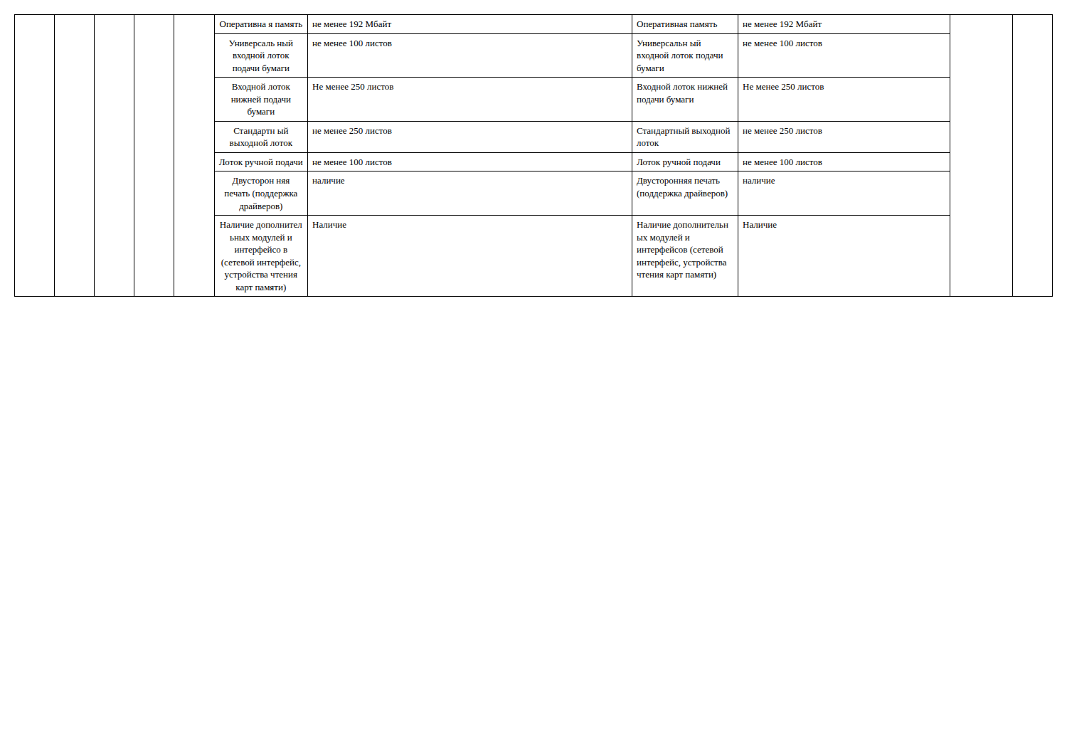| | | | | | Оперативна я память | не менее 192 Мбайт | Оперативная память | не менее 192 Мбайт | | |
| Универсаль ный входной лоток подачи бумаги | не менее 100 листов | Универсальн ый входной лоток подачи бумаги | не менее 100 листов |
| Входной лоток нижней подачи бумаги | Не менее 250 листов | Входной лоток нижней подачи бумаги | Не менее 250 листов |
| Стандартн ый выходной лоток | не менее 250 листов | Стандартный выходной лоток | не менее 250 листов |
| Лоток ручной подачи | не менее 100 листов | Лоток ручной подачи | не менее 100 листов |
| Двусторон няя печать (поддержка драйверов) | наличие | Двусторонняя печать (поддержка драйверов) | наличие |
| Наличие дополнител ьных модулей и интерфейсо в (сетевой интерфейс, устройства чтения карт памяти) | Наличие | Наличие дополнительн ых модулей и интерфейсов (сетевой интерфейс, устройства чтения карт памяти) | Наличие |